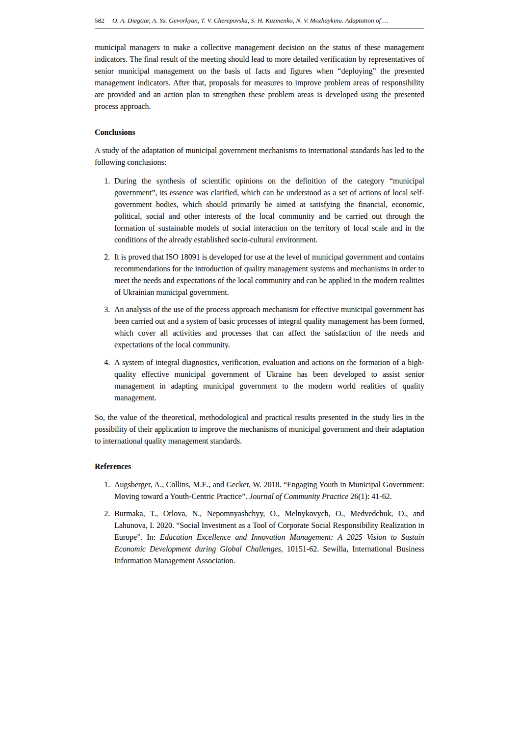582 O. A. Diegtiar, A. Yu. Gevorkyan, T. V. Cherepovska, S. H. Kuzmenko, N. V. Mozhaykina. Adaptation of …
municipal managers to make a collective management decision on the status of these management indicators. The final result of the meeting should lead to more detailed verification by representatives of senior municipal management on the basis of facts and figures when “deploying” the presented management indicators. After that, proposals for measures to improve problem areas of responsibility are provided and an action plan to strengthen these problem areas is developed using the presented process approach.
Conclusions
A study of the adaptation of municipal government mechanisms to international standards has led to the following conclusions:
During the synthesis of scientific opinions on the definition of the category “municipal government”, its essence was clarified, which can be understood as a set of actions of local self-government bodies, which should primarily be aimed at satisfying the financial, economic, political, social and other interests of the local community and be carried out through the formation of sustainable models of social interaction on the territory of local scale and in the conditions of the already established socio-cultural environment.
It is proved that ISO 18091 is developed for use at the level of municipal government and contains recommendations for the introduction of quality management systems and mechanisms in order to meet the needs and expectations of the local community and can be applied in the modern realities of Ukrainian municipal government.
An analysis of the use of the process approach mechanism for effective municipal government has been carried out and a system of basic processes of integral quality management has been formed, which cover all activities and processes that can affect the satisfaction of the needs and expectations of the local community.
A system of integral diagnostics, verification, evaluation and actions on the formation of a high-quality effective municipal government of Ukraine has been developed to assist senior management in adapting municipal government to the modern world realities of quality management.
So, the value of the theoretical, methodological and practical results presented in the study lies in the possibility of their application to improve the mechanisms of municipal government and their adaptation to international quality management standards.
References
Augsberger, A., Collins, M.E., and Gecker, W. 2018. “Engaging Youth in Municipal Government: Moving toward a Youth-Centric Practice”. Journal of Community Practice 26(1): 41-62.
Burmaka, T., Orlova, N., Nepomnyashchyy, O., Melnykovych, O., Medvedchuk, O., and Lahunova, I. 2020. “Social Investment as a Tool of Corporate Social Responsibility Realization in Europe”. In: Education Excellence and Innovation Management: A 2025 Vision to Sustain Economic Development during Global Challenges, 10151-62. Sewilla, International Business Information Management Association.